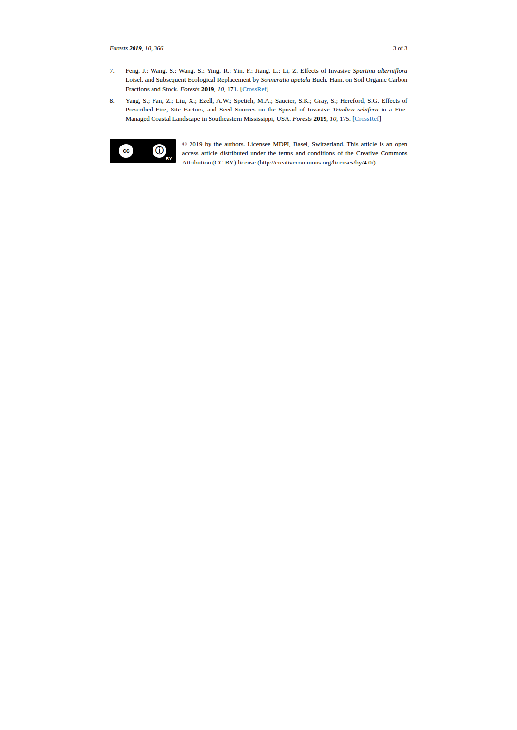Forests 2019, 10, 366
3 of 3
7. Feng, J.; Wang, S.; Wang, S.; Ying, R.; Yin, F.; Jiang, L.; Li, Z. Effects of Invasive Spartina alterniflora Loisel. and Subsequent Ecological Replacement by Sonneratia apetala Buch.-Ham. on Soil Organic Carbon Fractions and Stock. Forests 2019, 10, 171. [CrossRef]
8. Yang, S.; Fan, Z.; Liu, X.; Ezell, A.W.; Spetich, M.A.; Saucier, S.K.; Gray, S.; Hereford, S.G. Effects of Prescribed Fire, Site Factors, and Seed Sources on the Spread of Invasive Triadica sebifera in a Fire-Managed Coastal Landscape in Southeastern Mississippi, USA. Forests 2019, 10, 175. [CrossRef]
cc
ⓘ
BY
© 2019 by the authors. Licensee MDPI, Basel, Switzerland. This article is an open access article distributed under the terms and conditions of the Creative Commons Attribution (CC BY) license (http://creativecommons.org/licenses/by/4.0/).